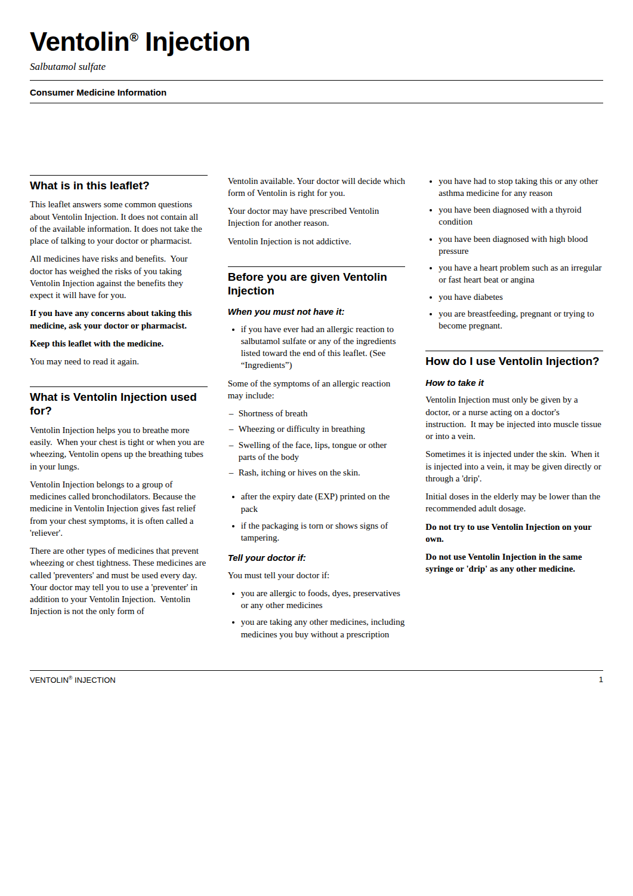Ventolin® Injection
Salbutamol sulfate
Consumer Medicine Information
What is in this leaflet?
This leaflet answers some common questions about Ventolin Injection. It does not contain all of the available information. It does not take the place of talking to your doctor or pharmacist.
All medicines have risks and benefits. Your doctor has weighed the risks of you taking Ventolin Injection against the benefits they expect it will have for you.
If you have any concerns about taking this medicine, ask your doctor or pharmacist.
Keep this leaflet with the medicine.
You may need to read it again.
What is Ventolin Injection used for?
Ventolin Injection helps you to breathe more easily. When your chest is tight or when you are wheezing, Ventolin opens up the breathing tubes in your lungs.
Ventolin Injection belongs to a group of medicines called bronchodilators. Because the medicine in Ventolin Injection gives fast relief from your chest symptoms, it is often called a 'reliever'.
There are other types of medicines that prevent wheezing or chest tightness. These medicines are called 'preventers' and must be used every day. Your doctor may tell you to use a 'preventer' in addition to your Ventolin Injection. Ventolin Injection is not the only form of
Ventolin available. Your doctor will decide which form of Ventolin is right for you.
Your doctor may have prescribed Ventolin Injection for another reason.
Ventolin Injection is not addictive.
Before you are given Ventolin Injection
When you must not have it:
if you have ever had an allergic reaction to salbutamol sulfate or any of the ingredients listed toward the end of this leaflet. (See “Ingredients”)
Some of the symptoms of an allergic reaction may include:
Shortness of breath
Wheezing or difficulty in breathing
Swelling of the face, lips, tongue or other parts of the body
Rash, itching or hives on the skin.
after the expiry date (EXP) printed on the pack
if the packaging is torn or shows signs of tampering.
Tell your doctor if:
You must tell your doctor if:
you are allergic to foods, dyes, preservatives or any other medicines
you are taking any other medicines, including medicines you buy without a prescription
you have had to stop taking this or any other asthma medicine for any reason
you have been diagnosed with a thyroid condition
you have been diagnosed with high blood pressure
you have a heart problem such as an irregular or fast heart beat or angina
you have diabetes
you are breastfeeding, pregnant or trying to become pregnant.
How do I use Ventolin Injection?
How to take it
Ventolin Injection must only be given by a doctor, or a nurse acting on a doctor's instruction. It may be injected into muscle tissue or into a vein.
Sometimes it is injected under the skin. When it is injected into a vein, it may be given directly or through a 'drip'.
Initial doses in the elderly may be lower than the recommended adult dosage.
Do not try to use Ventolin Injection on your own.
Do not use Ventolin Injection in the same syringe or 'drip' as any other medicine.
VENTOLIN® INJECTION 1